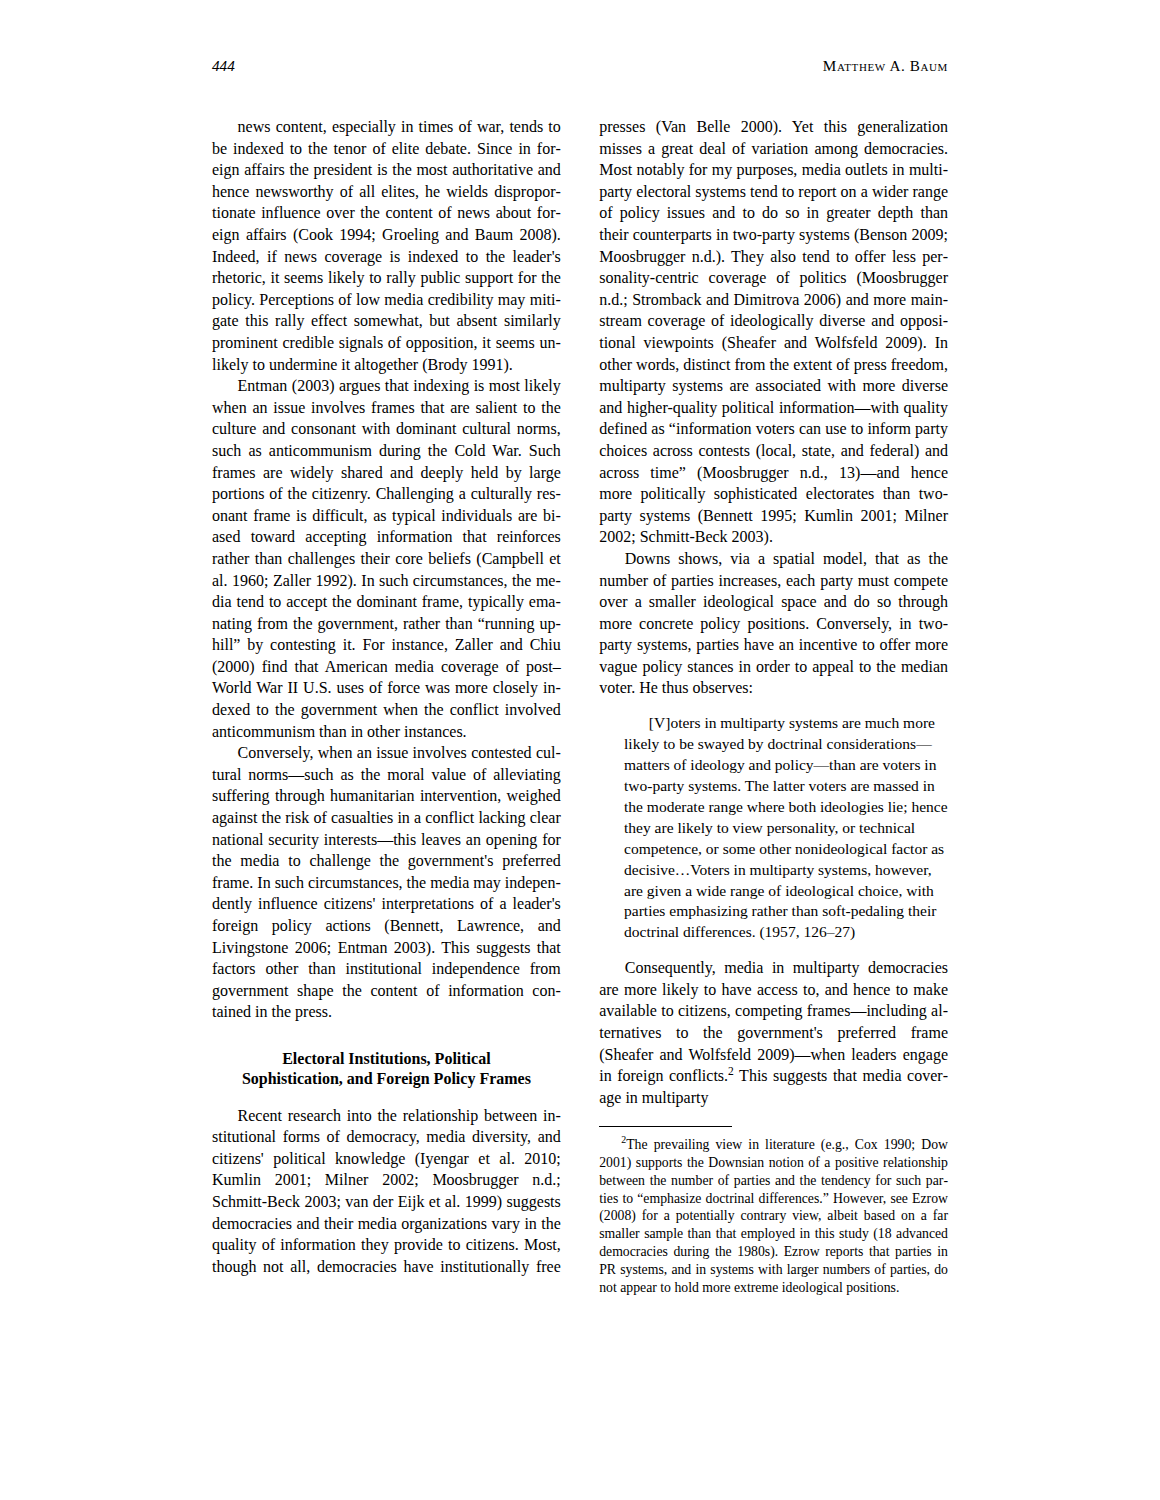444 Matthew A. Baum
news content, especially in times of war, tends to be indexed to the tenor of elite debate. Since in foreign affairs the president is the most authoritative and hence newsworthy of all elites, he wields disproportionate influence over the content of news about foreign affairs (Cook 1994; Groeling and Baum 2008). Indeed, if news coverage is indexed to the leader's rhetoric, it seems likely to rally public support for the policy. Perceptions of low media credibility may mitigate this rally effect somewhat, but absent similarly prominent credible signals of opposition, it seems unlikely to undermine it altogether (Brody 1991).
Entman (2003) argues that indexing is most likely when an issue involves frames that are salient to the culture and consonant with dominant cultural norms, such as anticommunism during the Cold War. Such frames are widely shared and deeply held by large portions of the citizenry. Challenging a culturally resonant frame is difficult, as typical individuals are biased toward accepting information that reinforces rather than challenges their core beliefs (Campbell et al. 1960; Zaller 1992). In such circumstances, the media tend to accept the dominant frame, typically emanating from the government, rather than “running uphill” by contesting it. For instance, Zaller and Chiu (2000) find that American media coverage of post–World War II U.S. uses of force was more closely indexed to the government when the conflict involved anticommunism than in other instances.
Conversely, when an issue involves contested cultural norms—such as the moral value of alleviating suffering through humanitarian intervention, weighed against the risk of casualties in a conflict lacking clear national security interests—this leaves an opening for the media to challenge the government's preferred frame. In such circumstances, the media may independently influence citizens' interpretations of a leader's foreign policy actions (Bennett, Lawrence, and Livingstone 2006; Entman 2003). This suggests that factors other than institutional independence from government shape the content of information contained in the press.
Electoral Institutions, Political
Sophistication, and Foreign Policy Frames
Recent research into the relationship between institutional forms of democracy, media diversity, and citizens' political knowledge (Iyengar et al. 2010; Kumlin 2001; Milner 2002; Moosbrugger n.d.; Schmitt-Beck 2003; van der Eijk et al. 1999) suggests democracies and their media organizations vary in the quality of information they provide to citizens. Most, though not all, democracies have institutionally free presses (Van Belle 2000). Yet this generalization misses a great deal of variation among democracies. Most notably for my purposes, media outlets in multiparty electoral systems tend to report on a wider range of policy issues and to do so in greater depth than their counterparts in two-party systems (Benson 2009; Moosbrugger n.d.). They also tend to offer less personality-centric coverage of politics (Moosbrugger n.d.; Stromback and Dimitrova 2006) and more mainstream coverage of ideologically diverse and oppositional viewpoints (Sheafer and Wolfsfeld 2009). In other words, distinct from the extent of press freedom, multiparty systems are associated with more diverse and higher-quality political information—with quality defined as “information voters can use to inform party choices across contests (local, state, and federal) and across time” (Moosbrugger n.d., 13)—and hence more politically sophisticated electorates than two-party systems (Bennett 1995; Kumlin 2001; Milner 2002; Schmitt-Beck 2003).
Downs shows, via a spatial model, that as the number of parties increases, each party must compete over a smaller ideological space and do so through more concrete policy positions. Conversely, in two-party systems, parties have an incentive to offer more vague policy stances in order to appeal to the median voter. He thus observes:
[V]oters in multiparty systems are much more likely to be swayed by doctrinal considerations—matters of ideology and policy—than are voters in two-party systems. The latter voters are massed in the moderate range where both ideologies lie; hence they are likely to view personality, or technical competence, or some other nonideological factor as decisive…Voters in multiparty systems, however, are given a wide range of ideological choice, with parties emphasizing rather than soft-pedaling their doctrinal differences. (1957, 126–27)
Consequently, media in multiparty democracies are more likely to have access to, and hence to make available to citizens, competing frames—including alternatives to the government's preferred frame (Sheafer and Wolfsfeld 2009)—when leaders engage in foreign conflicts.2 This suggests that media coverage in multiparty
2The prevailing view in literature (e.g., Cox 1990; Dow 2001) supports the Downsian notion of a positive relationship between the number of parties and the tendency for such parties to “emphasize doctrinal differences.” However, see Ezrow (2008) for a potentially contrary view, albeit based on a far smaller sample than that employed in this study (18 advanced democracies during the 1980s). Ezrow reports that parties in PR systems, and in systems with larger numbers of parties, do not appear to hold more extreme ideological positions.